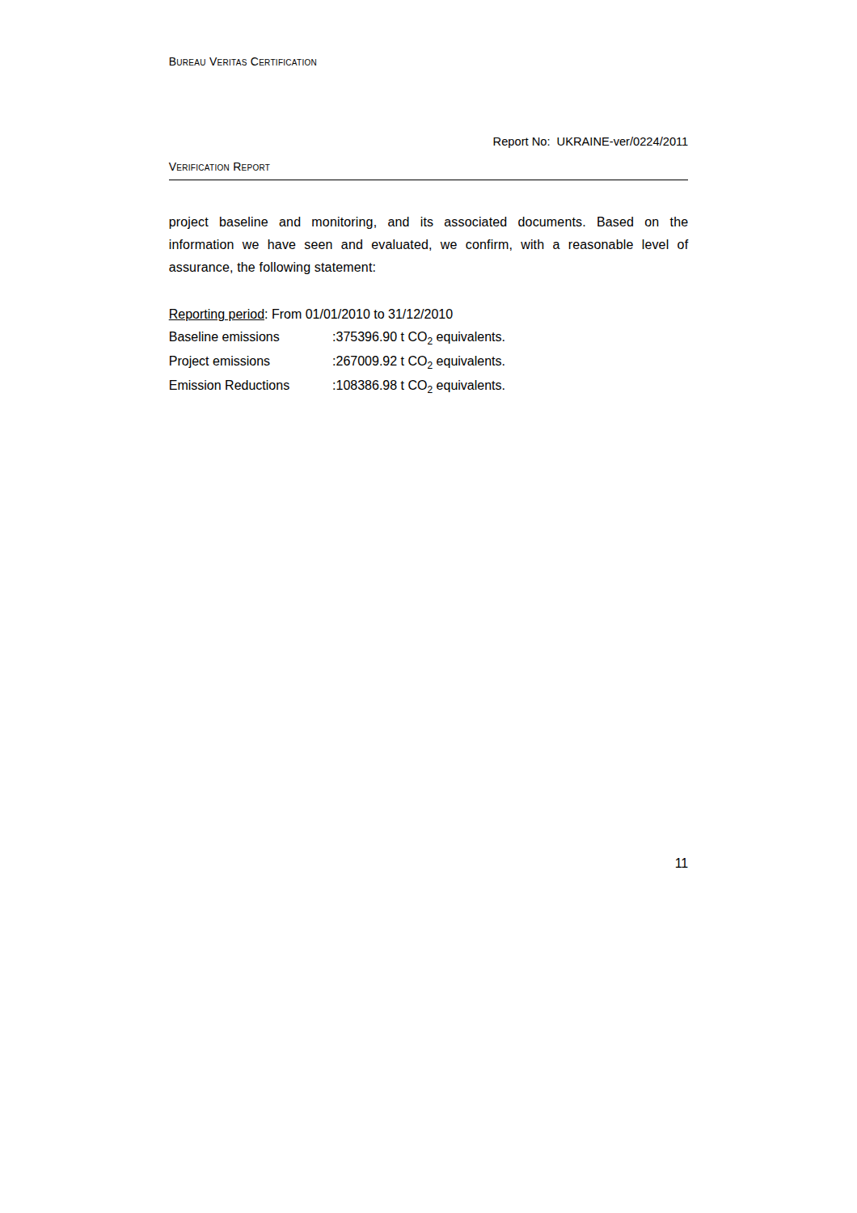Bureau Veritas Certification
Report No: UKRAINE-ver/0224/2011
Verification Report
project baseline and monitoring, and its associated documents. Based on the information we have seen and evaluated, we confirm, with a reasonable level of assurance, the following statement:
Reporting period: From 01/01/2010 to 31/12/2010
| Baseline emissions | :375396.90 t CO 2 equivalents. |
| Project emissions | :267009.92 t CO 2 equivalents. |
| Emission Reductions | :108386.98 t CO 2 equivalents. |
11